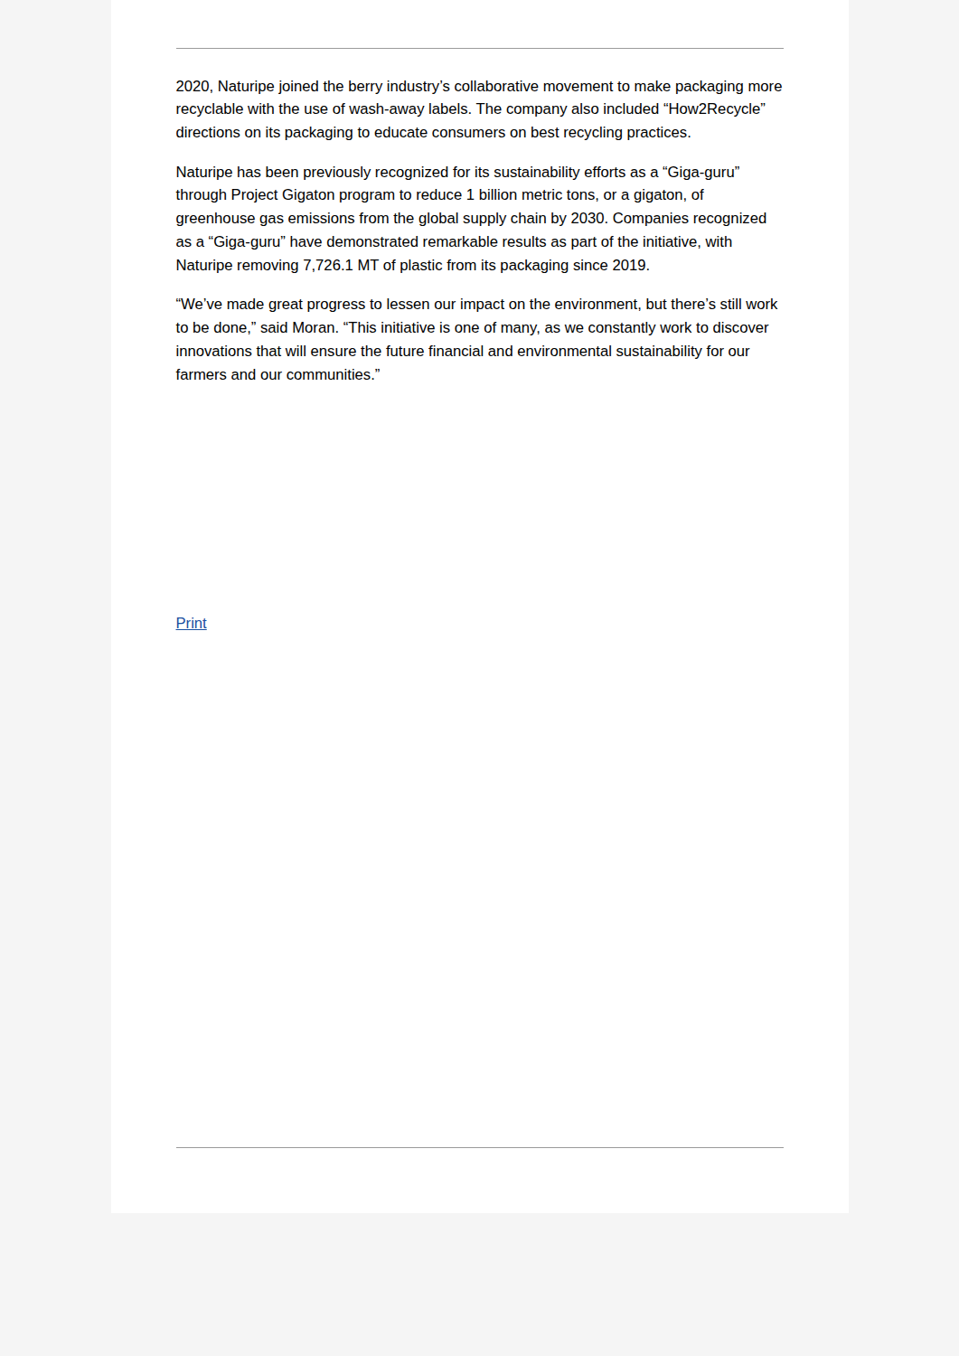2020, Naturipe joined the berry industry’s collaborative movement to make packaging more recyclable with the use of wash-away labels. The company also included “How2Recycle” directions on its packaging to educate consumers on best recycling practices.
Naturipe has been previously recognized for its sustainability efforts as a “Giga-guru” through Project Gigaton program to reduce 1 billion metric tons, or a gigaton, of greenhouse gas emissions from the global supply chain by 2030. Companies recognized as a “Giga-guru” have demonstrated remarkable results as part of the initiative, with Naturipe removing 7,726.1 MT of plastic from its packaging since 2019.
“We’ve made great progress to lessen our impact on the environment, but there’s still work to be done,” said Moran. “This initiative is one of many, as we constantly work to discover innovations that will ensure the future financial and environmental sustainability for our farmers and our communities.”
Print